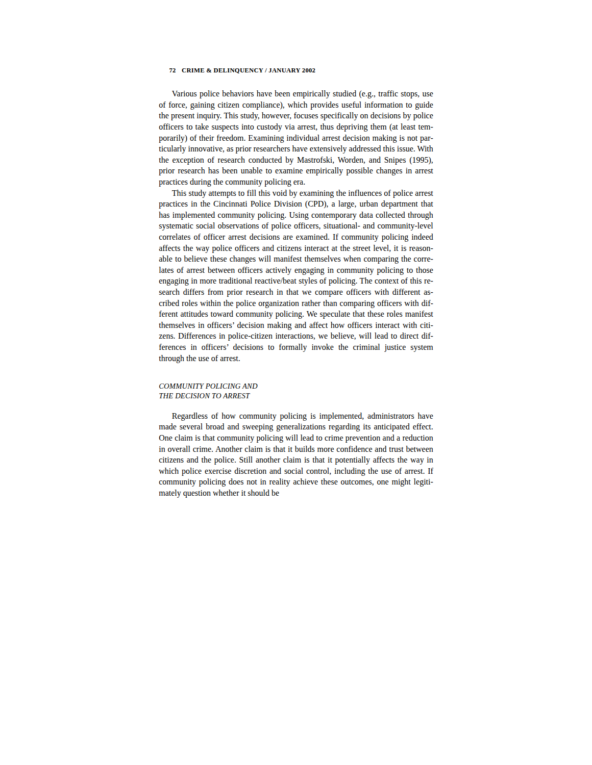72 CRIME & DELINQUENCY / JANUARY 2002
Various police behaviors have been empirically studied (e.g., traffic stops, use of force, gaining citizen compliance), which provides useful information to guide the present inquiry. This study, however, focuses specifically on decisions by police officers to take suspects into custody via arrest, thus depriving them (at least temporarily) of their freedom. Examining individual arrest decision making is not particularly innovative, as prior researchers have extensively addressed this issue. With the exception of research conducted by Mastrofski, Worden, and Snipes (1995), prior research has been unable to examine empirically possible changes in arrest practices during the community policing era.
This study attempts to fill this void by examining the influences of police arrest practices in the Cincinnati Police Division (CPD), a large, urban department that has implemented community policing. Using contemporary data collected through systematic social observations of police officers, situational- and community-level correlates of officer arrest decisions are examined. If community policing indeed affects the way police officers and citizens interact at the street level, it is reasonable to believe these changes will manifest themselves when comparing the correlates of arrest between officers actively engaging in community policing to those engaging in more traditional reactive/beat styles of policing. The context of this research differs from prior research in that we compare officers with different ascribed roles within the police organization rather than comparing officers with different attitudes toward community policing. We speculate that these roles manifest themselves in officers’ decision making and affect how officers interact with citizens. Differences in police-citizen interactions, we believe, will lead to direct differences in officers’ decisions to formally invoke the criminal justice system through the use of arrest.
Community Policing and
the Decision to Arrest
Regardless of how community policing is implemented, administrators have made several broad and sweeping generalizations regarding its anticipated effect. One claim is that community policing will lead to crime prevention and a reduction in overall crime. Another claim is that it builds more confidence and trust between citizens and the police. Still another claim is that it potentially affects the way in which police exercise discretion and social control, including the use of arrest. If community policing does not in reality achieve these outcomes, one might legitimately question whether it should be